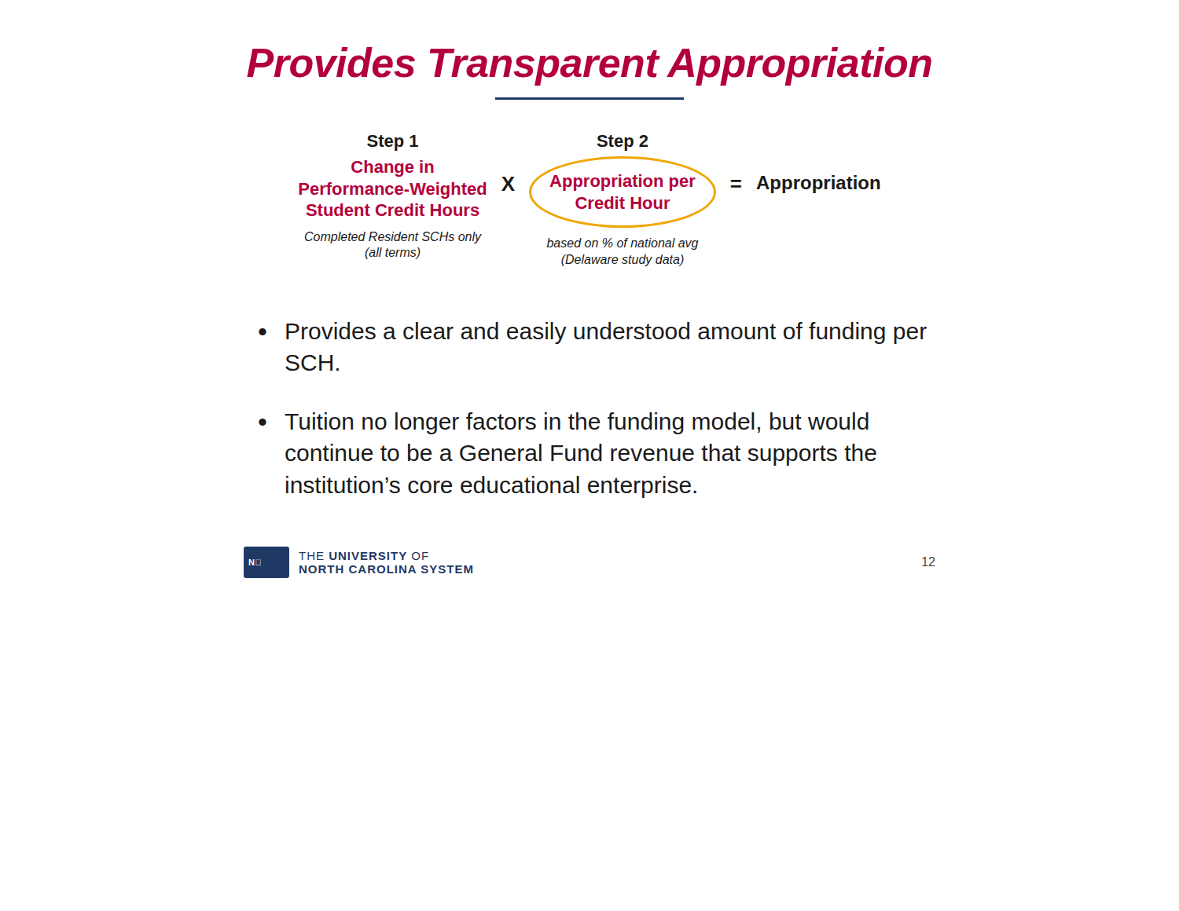Provides Transparent Appropriation
Step 1
Change in
Performance-Weighted
Student Credit Hours
Completed Resident SCHs only
(all terms)
X
Step 2
Appropriation per
Credit Hour
based on % of national avg
(Delaware study data)
=
Appropriation
Provides a clear and easily understood amount of funding per SCH.
Tuition no longer factors in the funding model, but would continue to be a General Fund revenue that supports the institution’s core educational enterprise.
THE UNIVERSITY OF
NORTH CAROLINA SYSTEM
12